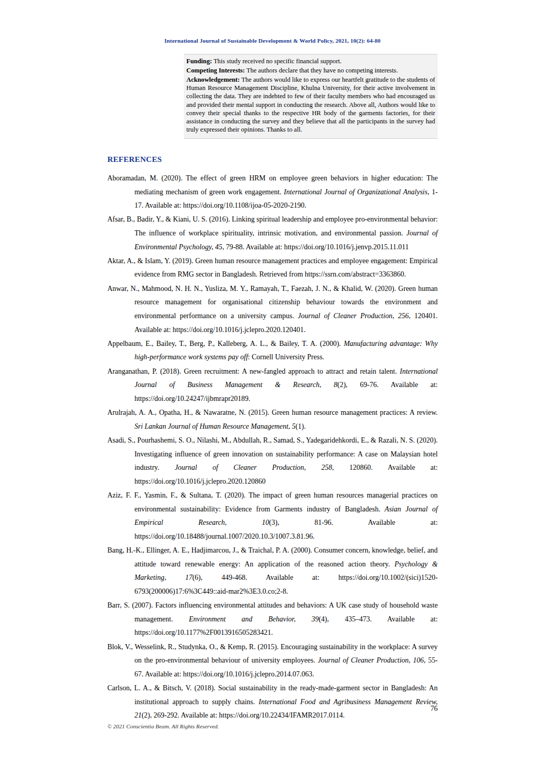International Journal of Sustainable Development & World Policy, 2021, 10(2): 64-80
Funding: This study received no specific financial support.
Competing Interests: The authors declare that they have no competing interests.
Acknowledgement: The authors would like to express our heartfelt gratitude to the students of Human Resource Management Discipline, Khulna University, for their active involvement in collecting the data. They are indebted to few of their faculty members who had encouraged us and provided their mental support in conducting the research. Above all, Authors would like to convey their special thanks to the respective HR body of the garments factories, for their assistance in conducting the survey and they believe that all the participants in the survey had truly expressed their opinions. Thanks to all.
REFERENCES
Aboramadan, M. (2020). The effect of green HRM on employee green behaviors in higher education: The mediating mechanism of green work engagement. International Journal of Organizational Analysis, 1-17. Available at: https://doi.org/10.1108/ijoa-05-2020-2190.
Afsar, B., Badir, Y., & Kiani, U. S. (2016). Linking spiritual leadership and employee pro-environmental behavior: The influence of workplace spirituality, intrinsic motivation, and environmental passion. Journal of Environmental Psychology, 45, 79-88. Available at: https://doi.org/10.1016/j.jenvp.2015.11.011
Aktar, A., & Islam, Y. (2019). Green human resource management practices and employee engagement: Empirical evidence from RMG sector in Bangladesh. Retrieved from https://ssrn.com/abstract=3363860.
Anwar, N., Mahmood, N. H. N., Yusliza, M. Y., Ramayah, T., Faezah, J. N., & Khalid, W. (2020). Green human resource management for organisational citizenship behaviour towards the environment and environmental performance on a university campus. Journal of Cleaner Production, 256, 120401. Available at: https://doi.org/10.1016/j.jclepro.2020.120401.
Appelbaum, E., Bailey, T., Berg, P., Kalleberg, A. L., & Bailey, T. A. (2000). Manufacturing advantage: Why high-performance work systems pay off: Cornell University Press.
Aranganathan, P. (2018). Green recruitment: A new-fangled approach to attract and retain talent. International Journal of Business Management & Research, 8(2), 69-76. Available at: https://doi.org/10.24247/ijbmrapr20189.
Arulrajah, A. A., Opatha, H., & Nawaratne, N. (2015). Green human resource management practices: A review. Sri Lankan Journal of Human Resource Management, 5(1).
Asadi, S., Pourhashemi, S. O., Nilashi, M., Abdullah, R., Samad, S., Yadegaridehkordi, E., & Razali, N. S. (2020). Investigating influence of green innovation on sustainability performance: A case on Malaysian hotel industry. Journal of Cleaner Production, 258, 120860. Available at: https://doi.org/10.1016/j.jclepro.2020.120860
Aziz, F. F., Yasmin, F., & Sultana, T. (2020). The impact of green human resources managerial practices on environmental sustainability: Evidence from Garments industry of Bangladesh. Asian Journal of Empirical Research, 10(3), 81-96. Available at: https://doi.org/10.18488/journal.1007/2020.10.3/1007.3.81.96.
Bang, H.-K., Ellinger, A. E., Hadjimarcou, J., & Traichal, P. A. (2000). Consumer concern, knowledge, belief, and attitude toward renewable energy: An application of the reasoned action theory. Psychology & Marketing, 17(6), 449-468. Available at: https://doi.org/10.1002/(sici)1520-6793(200006)17:6%3C449::aid-mar2%3E3.0.co;2-8.
Barr, S. (2007). Factors influencing environmental attitudes and behaviors: A UK case study of household waste management. Environment and Behavior, 39(4), 435–473. Available at: https://doi.org/10.1177%2F0013916505283421.
Blok, V., Wesselink, R., Studynka, O., & Kemp, R. (2015). Encouraging sustainability in the workplace: A survey on the pro-environmental behaviour of university employees. Journal of Cleaner Production, 106, 55-67. Available at: https://doi.org/10.1016/j.jclepro.2014.07.063.
Carlson, L. A., & Bitsch, V. (2018). Social sustainability in the ready-made-garment sector in Bangladesh: An institutional approach to supply chains. International Food and Agribusiness Management Review, 21(2), 269-292. Available at: https://doi.org/10.22434/IFAMR2017.0114.
76
© 2021 Conscientia Beam. All Rights Reserved.